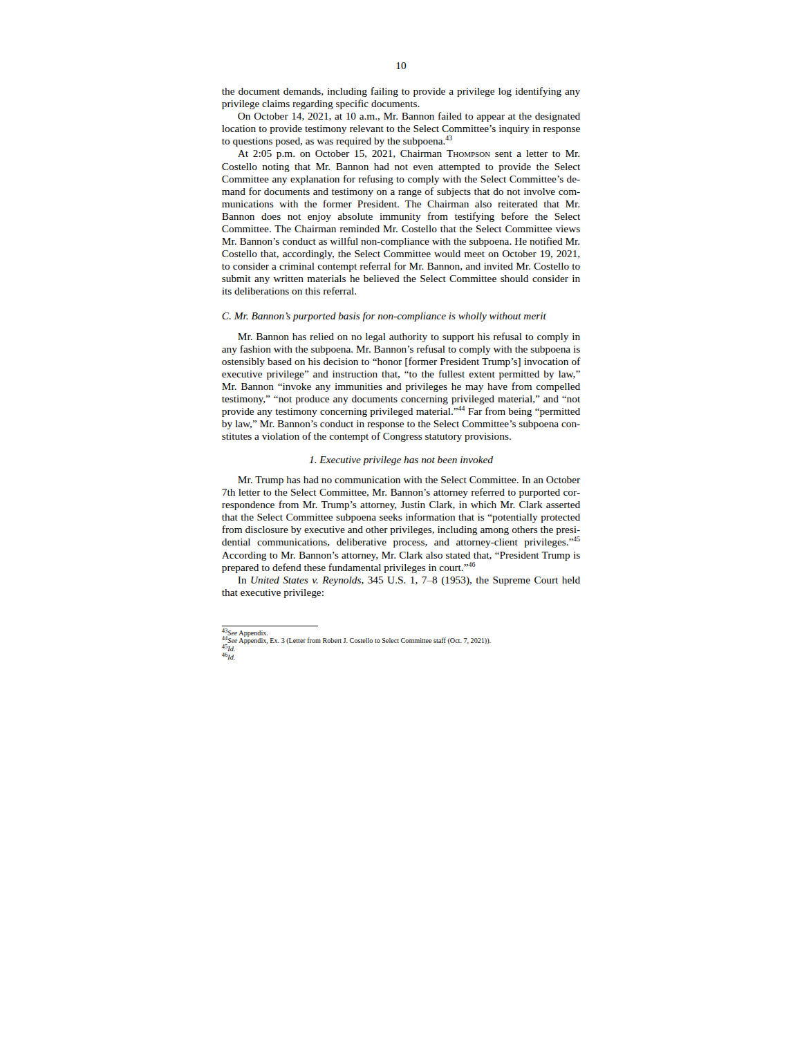10
the document demands, including failing to provide a privilege log identifying any privilege claims regarding specific documents.
On October 14, 2021, at 10 a.m., Mr. Bannon failed to appear at the designated location to provide testimony relevant to the Select Committee’s inquiry in response to questions posed, as was required by the subpoena.43
At 2:05 p.m. on October 15, 2021, Chairman Thompson sent a letter to Mr. Costello noting that Mr. Bannon had not even attempted to provide the Select Committee any explanation for refusing to comply with the Select Committee’s demand for documents and testimony on a range of subjects that do not involve communications with the former President. The Chairman also reiterated that Mr. Bannon does not enjoy absolute immunity from testifying before the Select Committee. The Chairman reminded Mr. Costello that the Select Committee views Mr. Bannon’s conduct as willful non-compliance with the subpoena. He notified Mr. Costello that, accordingly, the Select Committee would meet on October 19, 2021, to consider a criminal contempt referral for Mr. Bannon, and invited Mr. Costello to submit any written materials he believed the Select Committee should consider in its deliberations on this referral.
C. Mr. Bannon’s purported basis for non-compliance is wholly without merit
Mr. Bannon has relied on no legal authority to support his refusal to comply in any fashion with the subpoena. Mr. Bannon’s refusal to comply with the subpoena is ostensibly based on his decision to “honor [former President Trump’s] invocation of executive privilege” and instruction that, “to the fullest extent permitted by law,” Mr. Bannon “invoke any immunities and privileges he may have from compelled testimony,” “not produce any documents concerning privileged material,” and “not provide any testimony concerning privileged material.”44 Far from being “permitted by law,” Mr. Bannon’s conduct in response to the Select Committee’s subpoena constitutes a violation of the contempt of Congress statutory provisions.
1. Executive privilege has not been invoked
Mr. Trump has had no communication with the Select Committee. In an October 7th letter to the Select Committee, Mr. Bannon’s attorney referred to purported correspondence from Mr. Trump’s attorney, Justin Clark, in which Mr. Clark asserted that the Select Committee subpoena seeks information that is “potentially protected from disclosure by executive and other privileges, including among others the presidential communications, deliberative process, and attorney-client privileges.”45 According to Mr. Bannon’s attorney, Mr. Clark also stated that, “President Trump is prepared to defend these fundamental privileges in court.”46
In United States v. Reynolds, 345 U.S. 1, 7–8 (1953), the Supreme Court held that executive privilege:
43See Appendix.
44See Appendix, Ex. 3 (Letter from Robert J. Costello to Select Committee staff (Oct. 7, 2021)).
45Id.
46Id.